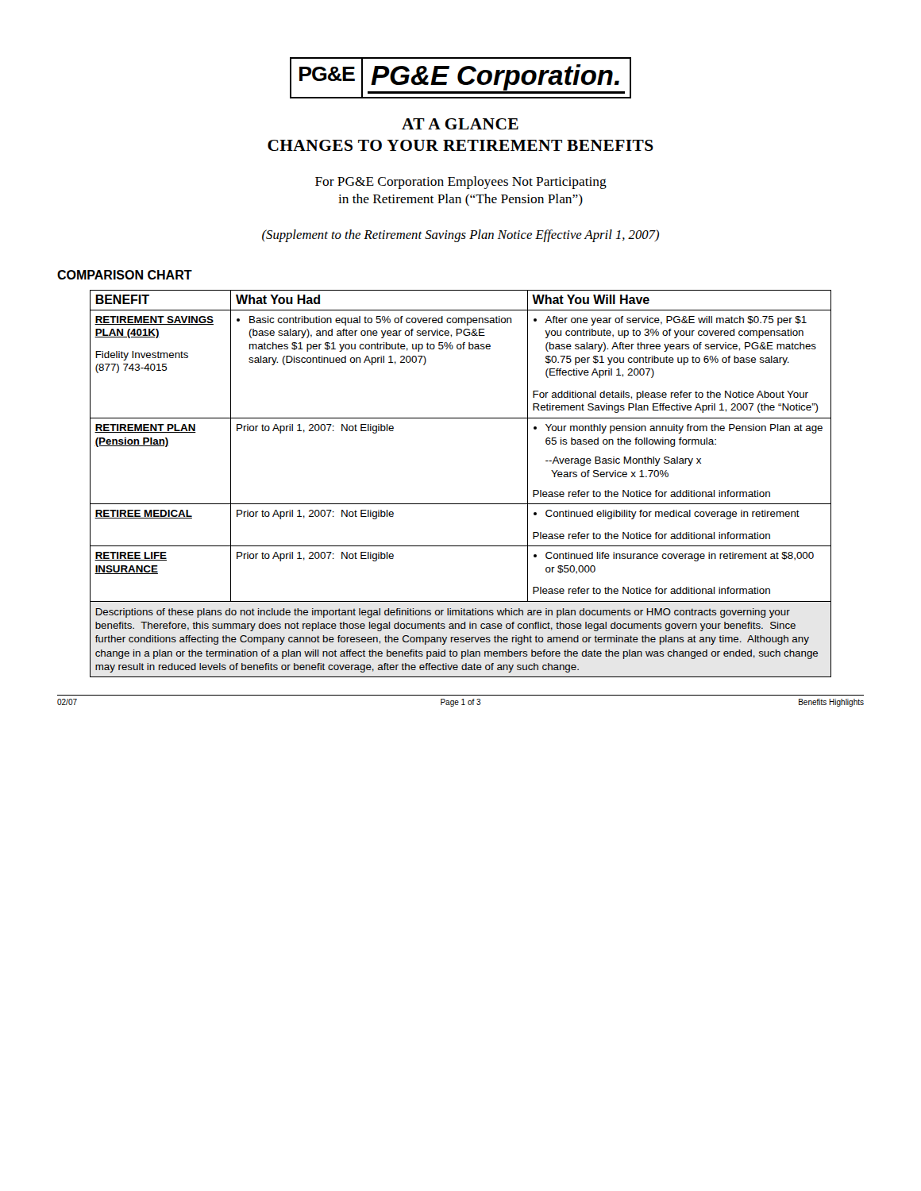PG&E
PG&E Corporation.
AT A GLANCE
CHANGES TO YOUR RETIREMENT BENEFITS
For PG&E Corporation Employees Not Participating
in the Retirement Plan (“The Pension Plan”)
(Supplement to the Retirement Savings Plan Notice Effective April 1, 2007)
COMPARISON CHART
| BENEFIT | What You Had | What You Will Have |
| --- | --- | --- |
| RETIREMENT SAVINGS PLAN (401K) Fidelity Investments (877) 743-4015 | Basic contribution equal to 5% of covered compensation (base salary), and after one year of service, PG&E matches $1 per $1 you contribute, up to 5% of base salary. (Discontinued on April 1, 2007) | After one year of service, PG&E will match $0.75 per $1 you contribute, up to 3% of your covered compensation (base salary). After three years of service, PG&E matches $0.75 per $1 you contribute up to 6% of base salary.(Effective April 1, 2007) For additional details, please refer to the Notice About Your Retirement Savings Plan Effective April 1, 2007 (the “Notice”) |
| RETIREMENT PLAN (Pension Plan) | Prior to April 1, 2007: Not Eligible | Your monthly pension annuity from the Pension Plan at age 65 is based on the following formula: --Average Basic Monthly Salary x Years of Service x 1.70% Please refer to the Notice for additional information |
| RETIREE MEDICAL | Prior to April 1, 2007: Not Eligible | Continued eligibility for medical coverage in retirement Please refer to the Notice for additional information |
| RETIREE LIFE INSURANCE | Prior to April 1, 2007: Not Eligible | Continued life insurance coverage in retirement at $8,000 or $50,000 Please refer to the Notice for additional information |
| Descriptions of these plans do not include the important legal definitions or limitations which are in plan documents or HMO contracts governing your benefits. Therefore, this summary does not replace those legal documents and in case of conflict, those legal documents govern your benefits. Since further conditions affecting the Company cannot be foreseen, the Company reserves the right to amend or terminate the plans at any time. Although any change in a plan or the termination of a plan will not affect the benefits paid to plan members before the date the plan was changed or ended, such change may result in reduced levels of benefits or benefit coverage, after the effective date of any such change. |
02/07
Page 1 of 3
Benefits Highlights